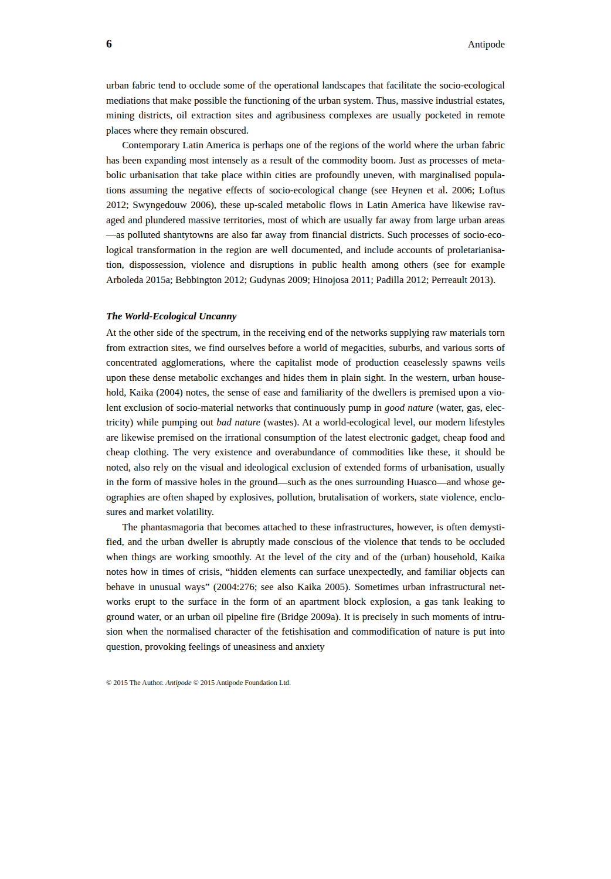6 Antipode
urban fabric tend to occlude some of the operational landscapes that facilitate the socio-ecological mediations that make possible the functioning of the urban system. Thus, massive industrial estates, mining districts, oil extraction sites and agribusiness complexes are usually pocketed in remote places where they remain obscured.
Contemporary Latin America is perhaps one of the regions of the world where the urban fabric has been expanding most intensely as a result of the commodity boom. Just as processes of metabolic urbanisation that take place within cities are profoundly uneven, with marginalised populations assuming the negative effects of socio-ecological change (see Heynen et al. 2006; Loftus 2012; Swyngedouw 2006), these up-scaled metabolic flows in Latin America have likewise ravaged and plundered massive territories, most of which are usually far away from large urban areas—as polluted shantytowns are also far away from financial districts. Such processes of socio-ecological transformation in the region are well documented, and include accounts of proletarianisation, dispossession, violence and disruptions in public health among others (see for example Arboleda 2015a; Bebbington 2012; Gudynas 2009; Hinojosa 2011; Padilla 2012; Perreault 2013).
The World-Ecological Uncanny
At the other side of the spectrum, in the receiving end of the networks supplying raw materials torn from extraction sites, we find ourselves before a world of megacities, suburbs, and various sorts of concentrated agglomerations, where the capitalist mode of production ceaselessly spawns veils upon these dense metabolic exchanges and hides them in plain sight. In the western, urban household, Kaika (2004) notes, the sense of ease and familiarity of the dwellers is premised upon a violent exclusion of socio-material networks that continuously pump in good nature (water, gas, electricity) while pumping out bad nature (wastes). At a world-ecological level, our modern lifestyles are likewise premised on the irrational consumption of the latest electronic gadget, cheap food and cheap clothing. The very existence and overabundance of commodities like these, it should be noted, also rely on the visual and ideological exclusion of extended forms of urbanisation, usually in the form of massive holes in the ground—such as the ones surrounding Huasco—and whose geographies are often shaped by explosives, pollution, brutalisation of workers, state violence, enclosures and market volatility.
The phantasmagoria that becomes attached to these infrastructures, however, is often demystified, and the urban dweller is abruptly made conscious of the violence that tends to be occluded when things are working smoothly. At the level of the city and of the (urban) household, Kaika notes how in times of crisis, “hidden elements can surface unexpectedly, and familiar objects can behave in unusual ways” (2004:276; see also Kaika 2005). Sometimes urban infrastructural networks erupt to the surface in the form of an apartment block explosion, a gas tank leaking to ground water, or an urban oil pipeline fire (Bridge 2009a). It is precisely in such moments of intrusion when the normalised character of the fetishisation and commodification of nature is put into question, provoking feelings of uneasiness and anxiety
© 2015 The Author. Antipode © 2015 Antipode Foundation Ltd.